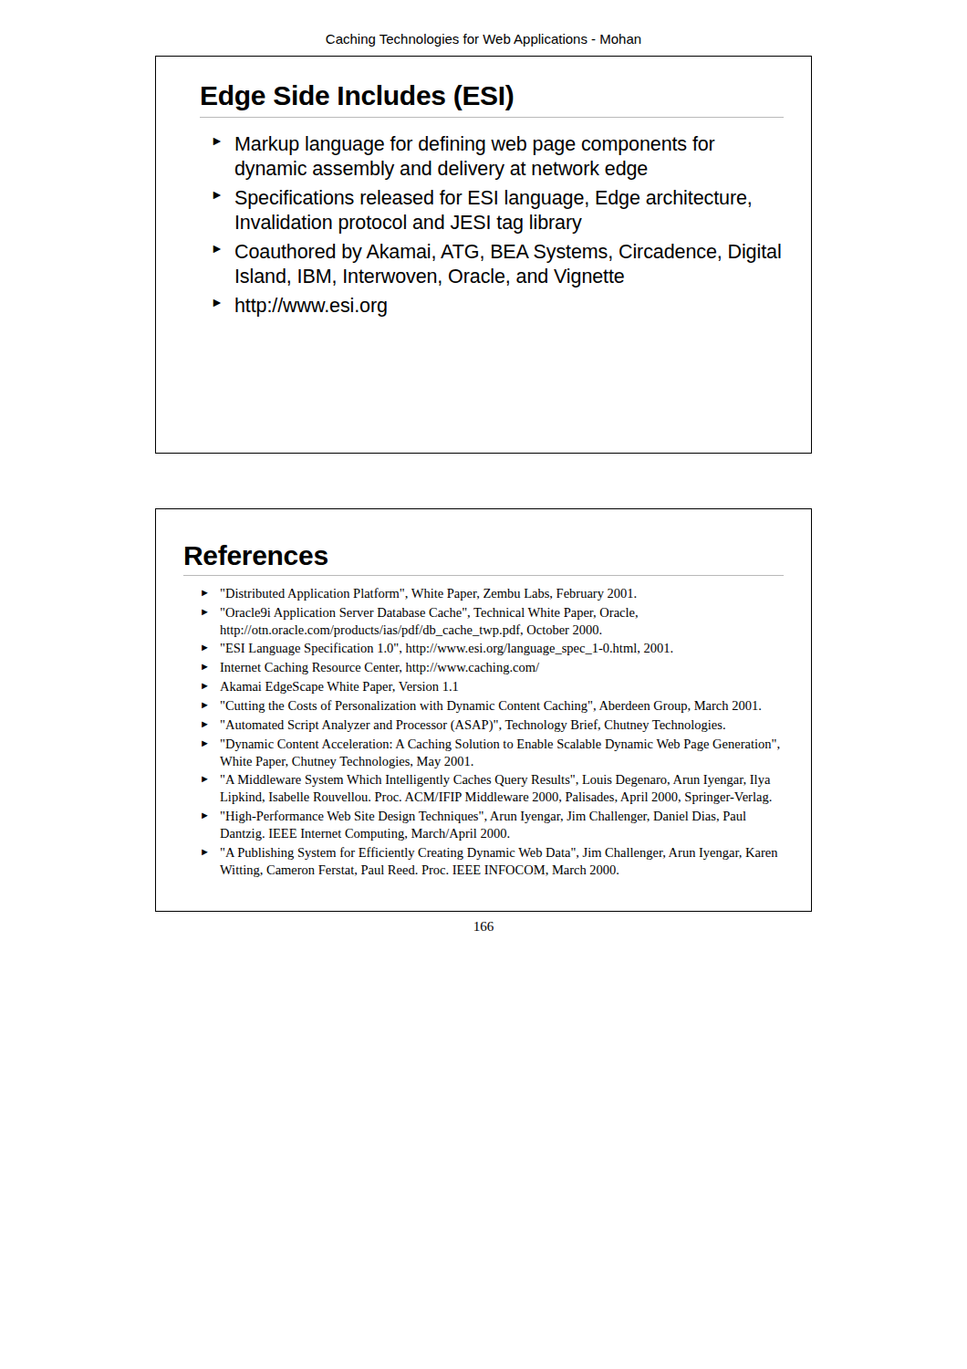Caching Technologies for Web Applications - Mohan
Edge Side Includes (ESI)
Markup language for defining web page components for dynamic assembly and delivery at network edge
Specifications released for ESI language, Edge architecture, Invalidation protocol and JESI tag library
Coauthored by Akamai, ATG, BEA Systems, Circadence, Digital Island, IBM, Interwoven, Oracle, and Vignette
http://www.esi.org
References
"Distributed Application Platform", White Paper, Zembu Labs, February 2001.
"Oracle9i Application Server Database Cache", Technical White Paper, Oracle, http://otn.oracle.com/products/ias/pdf/db_cache_twp.pdf, October 2000.
"ESI Language Specification 1.0", http://www.esi.org/language_spec_1-0.html, 2001.
Internet Caching Resource Center, http://www.caching.com/
Akamai EdgeScape White Paper, Version 1.1
"Cutting the Costs of Personalization with Dynamic Content Caching", Aberdeen Group, March 2001.
"Automated Script Analyzer and Processor (ASAP)", Technology Brief, Chutney Technologies.
"Dynamic Content Acceleration: A Caching Solution to Enable Scalable Dynamic Web Page Generation", White Paper, Chutney Technologies, May 2001.
"A Middleware System Which Intelligently Caches Query Results", Louis Degenaro, Arun Iyengar, Ilya Lipkind, Isabelle Rouvellou. Proc. ACM/IFIP Middleware 2000, Palisades, April 2000, Springer-Verlag.
"High-Performance Web Site Design Techniques", Arun Iyengar, Jim Challenger, Daniel Dias, Paul Dantzig. IEEE Internet Computing, March/April 2000.
"A Publishing System for Efficiently Creating Dynamic Web Data", Jim Challenger, Arun Iyengar, Karen Witting, Cameron Ferstat, Paul Reed. Proc. IEEE INFOCOM, March 2000.
166